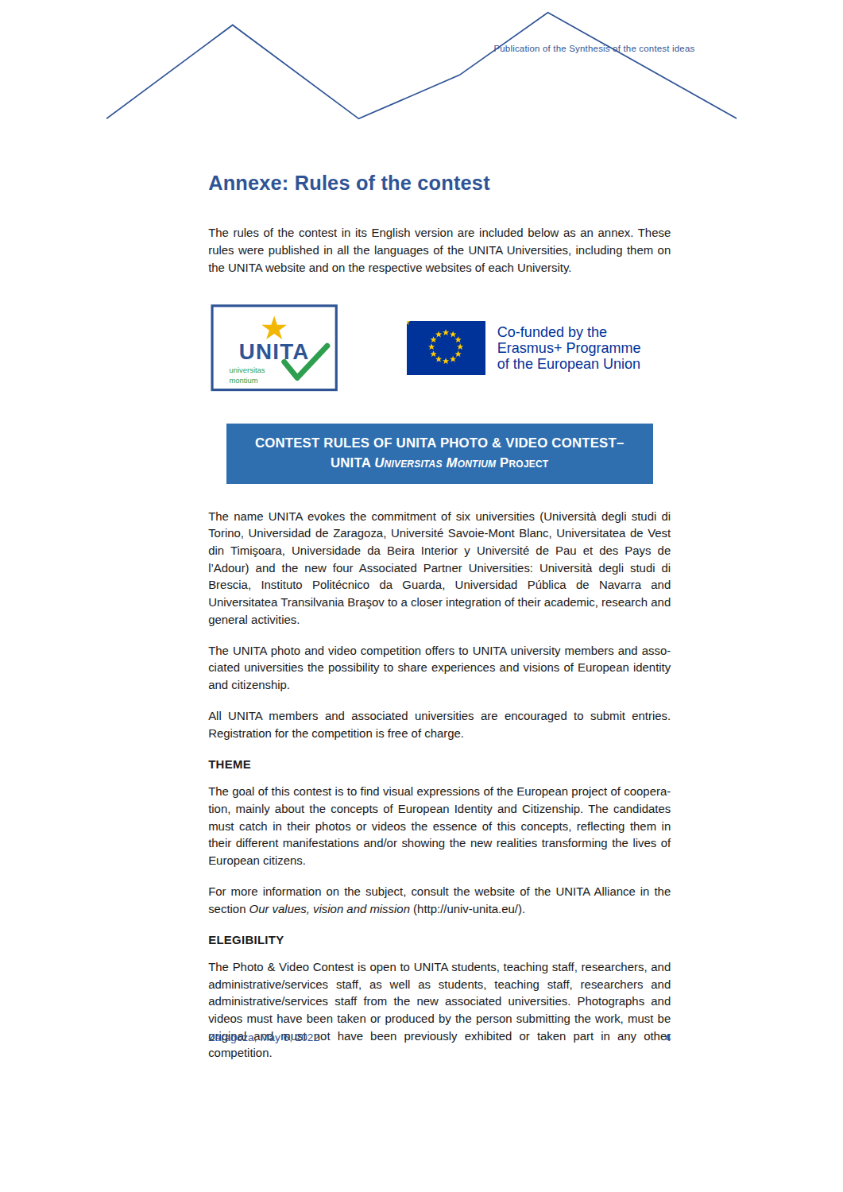Publication of the Synthesis of the contest ideas
Annexe: Rules of the contest
The rules of the contest in its English version are included below as an annex. These rules were published in all the languages of the UNITA Universities, including them on the UNITA website and on the respective websites of each University.
UNITA universitas montium
Co-funded by the
Erasmus+ Programme
of the European Union
CONTEST RULES OF UNITA PHOTO & VIDEO CONTEST– UNITA Universitas Montium Project
The name UNITA evokes the commitment of six universities (Università degli studi di Torino, Universidad de Zaragoza, Université Savoie-Mont Blanc, Universitatea de Vest din Timişoara, Universidade da Beira Interior y Université de Pau et des Pays de l’Adour) and the new four Associated Partner Universities: Università degli studi di Brescia, Instituto Politécnico da Guarda, Universidad Pública de Navarra and Universitatea Transilvania Braşov to a closer integration of their academic, research and general activities.
The UNITA photo and video competition offers to UNITA university members and associated universities the possibility to share experiences and visions of European identity and citizenship.
All UNITA members and associated universities are encouraged to submit entries. Registration for the competition is free of charge.
THEME
The goal of this contest is to find visual expressions of the European project of cooperation, mainly about the concepts of European Identity and Citizenship. The candidates must catch in their photos or videos the essence of this concepts, reflecting them in their different manifestations and/or showing the new realities transforming the lives of European citizens.
For more information on the subject, consult the website of the UNITA Alliance in the section Our values, vision and mission (http://univ-unita.eu/).
ELEGIBILITY
The Photo & Video Contest is open to UNITA students, teaching staff, researchers, and administrative/services staff, as well as students, teaching staff, researchers and administrative/services staff from the new associated universities. Photographs and videos must have been taken or produced by the person submitting the work, must be original and must not have been previously exhibited or taken part in any other competition.
Zaragoza, May 6, 2022 4